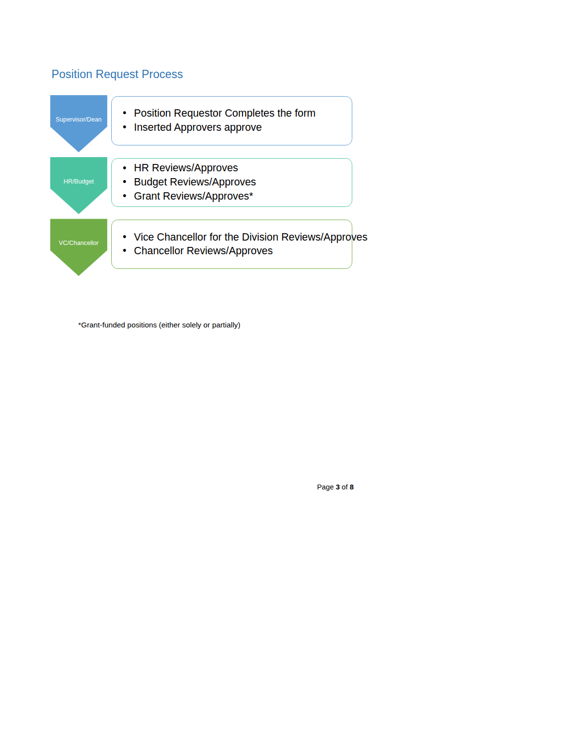Position Request Process
Supervisor/Dean
Position Requestor Completes the form
Inserted Approvers approve
HR/Budget
HR Reviews/Approves
Budget Reviews/Approves
Grant Reviews/Approves*
VC/Chancellor
Vice Chancellor for the Division Reviews/Approves
Chancellor Reviews/Approves
*Grant-funded positions (either solely or partially)
Page 3 of 8